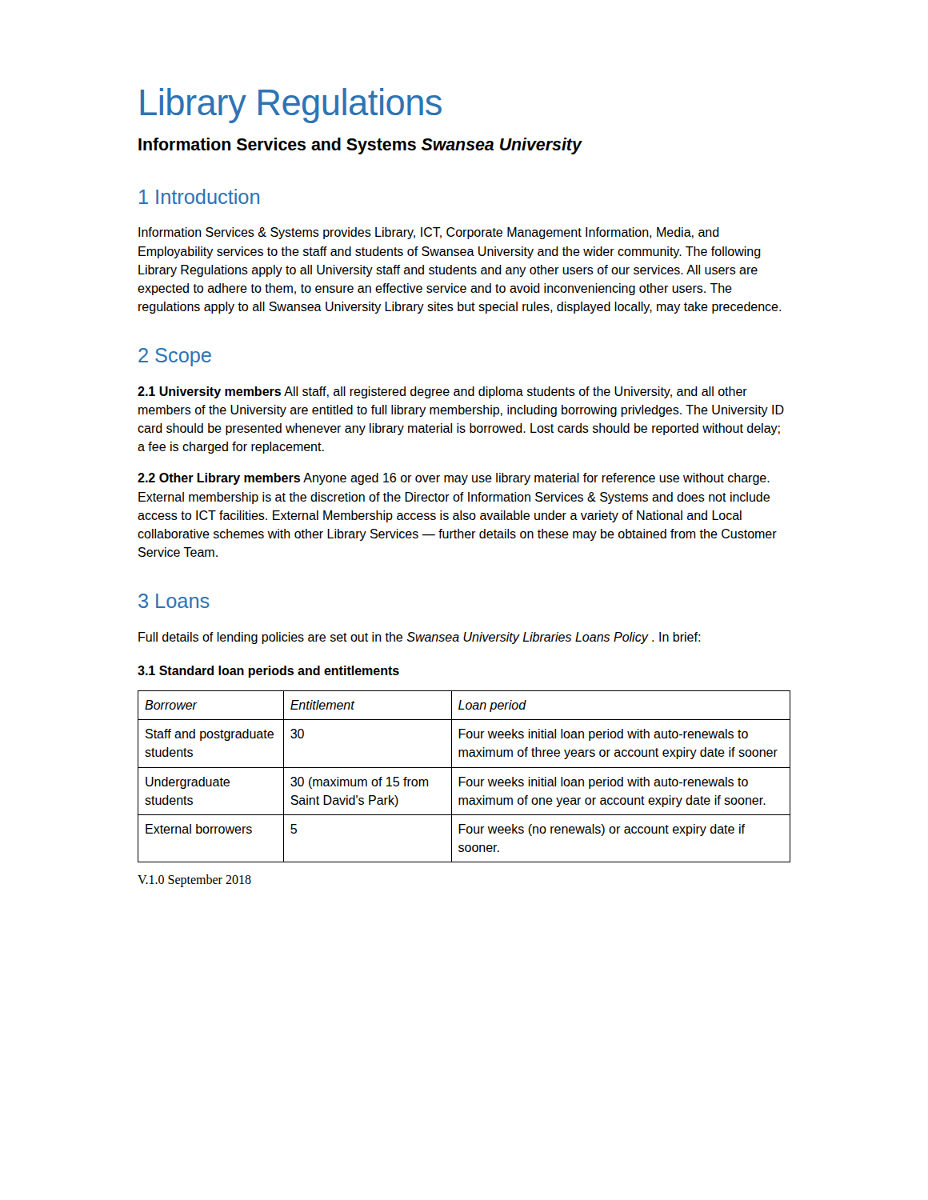Library Regulations
Information Services and Systems Swansea University
1 Introduction
Information Services & Systems provides Library, ICT, Corporate Management Information, Media, and Employability services to the staff and students of Swansea University and the wider community. The following Library Regulations apply to all University staff and students and any other users of our services. All users are expected to adhere to them, to ensure an effective service and to avoid inconveniencing other users. The regulations apply to all Swansea University Library sites but special rules, displayed locally, may take precedence.
2 Scope
2.1 University members All staff, all registered degree and diploma students of the University, and all other members of the University are entitled to full library membership, including borrowing privledges. The University ID card should be presented whenever any library material is borrowed. Lost cards should be reported without delay; a fee is charged for replacement.
2.2 Other Library members Anyone aged 16 or over may use library material for reference use without charge. External membership is at the discretion of the Director of Information Services & Systems and does not include access to ICT facilities. External Membership access is also available under a variety of National and Local collaborative schemes with other Library Services — further details on these may be obtained from the Customer Service Team.
3 Loans
Full details of lending policies are set out in the Swansea University Libraries Loans Policy . In brief:
3.1 Standard loan periods and entitlements
| Borrower | Entitlement | Loan period |
| --- | --- | --- |
| Staff and postgraduate students | 30 | Four weeks initial loan period with auto-renewals to maximum of three years or account expiry date if sooner |
| Undergraduate students | 30 (maximum of 15 from Saint David's Park) | Four weeks initial loan period with auto-renewals to maximum of one year or account expiry date if sooner. |
| External borrowers | 5 | Four weeks (no renewals) or account expiry date if sooner. |
V.1.0 September 2018